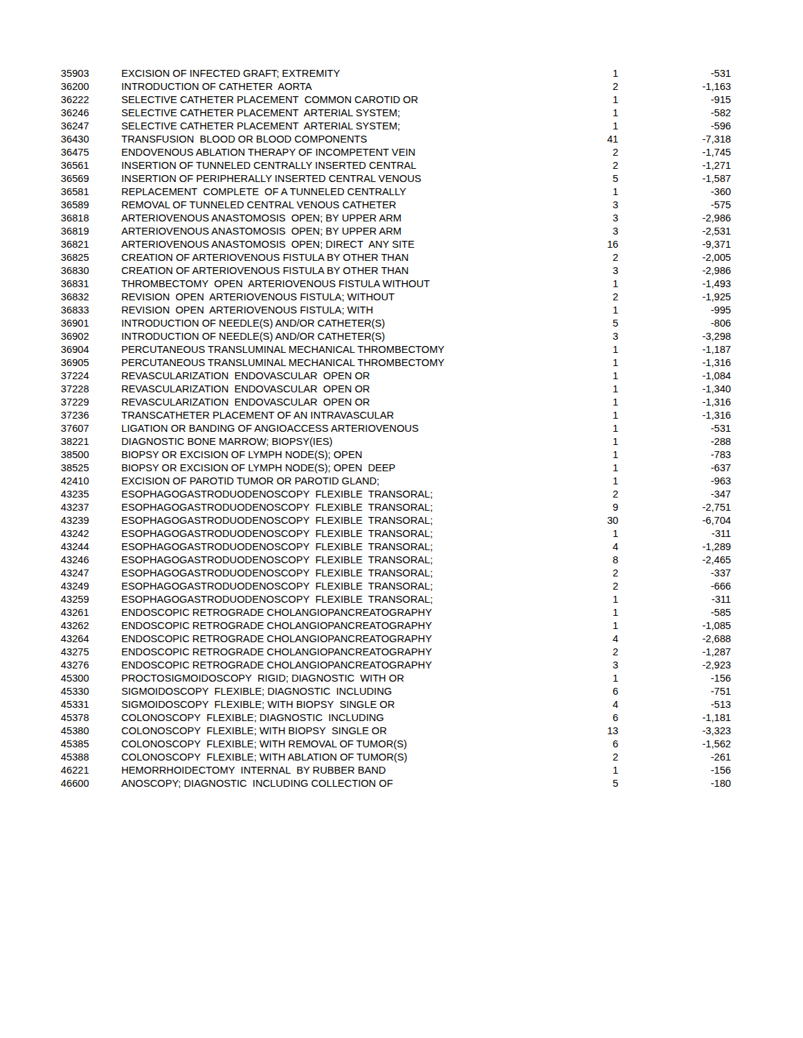| 35903 | EXCISION OF INFECTED GRAFT; EXTREMITY | 1 | -531 |
| 36200 | INTRODUCTION OF CATHETER AORTA | 2 | -1,163 |
| 36222 | SELECTIVE CATHETER PLACEMENT COMMON CAROTID OR | 1 | -915 |
| 36246 | SELECTIVE CATHETER PLACEMENT ARTERIAL SYSTEM; | 1 | -582 |
| 36247 | SELECTIVE CATHETER PLACEMENT ARTERIAL SYSTEM; | 1 | -596 |
| 36430 | TRANSFUSION BLOOD OR BLOOD COMPONENTS | 41 | -7,318 |
| 36475 | ENDOVENOUS ABLATION THERAPY OF INCOMPETENT VEIN | 2 | -1,745 |
| 36561 | INSERTION OF TUNNELED CENTRALLY INSERTED CENTRAL | 2 | -1,271 |
| 36569 | INSERTION OF PERIPHERALLY INSERTED CENTRAL VENOUS | 5 | -1,587 |
| 36581 | REPLACEMENT COMPLETE OF A TUNNELED CENTRALLY | 1 | -360 |
| 36589 | REMOVAL OF TUNNELED CENTRAL VENOUS CATHETER | 3 | -575 |
| 36818 | ARTERIOVENOUS ANASTOMOSIS OPEN; BY UPPER ARM | 3 | -2,986 |
| 36819 | ARTERIOVENOUS ANASTOMOSIS OPEN; BY UPPER ARM | 3 | -2,531 |
| 36821 | ARTERIOVENOUS ANASTOMOSIS OPEN; DIRECT ANY SITE | 16 | -9,371 |
| 36825 | CREATION OF ARTERIOVENOUS FISTULA BY OTHER THAN | 2 | -2,005 |
| 36830 | CREATION OF ARTERIOVENOUS FISTULA BY OTHER THAN | 3 | -2,986 |
| 36831 | THROMBECTOMY OPEN ARTERIOVENOUS FISTULA WITHOUT | 1 | -1,493 |
| 36832 | REVISION OPEN ARTERIOVENOUS FISTULA; WITHOUT | 2 | -1,925 |
| 36833 | REVISION OPEN ARTERIOVENOUS FISTULA; WITH | 1 | -995 |
| 36901 | INTRODUCTION OF NEEDLE(S) AND/OR CATHETER(S) | 5 | -806 |
| 36902 | INTRODUCTION OF NEEDLE(S) AND/OR CATHETER(S) | 3 | -3,298 |
| 36904 | PERCUTANEOUS TRANSLUMINAL MECHANICAL THROMBECTOMY | 1 | -1,187 |
| 36905 | PERCUTANEOUS TRANSLUMINAL MECHANICAL THROMBECTOMY | 1 | -1,316 |
| 37224 | REVASCULARIZATION ENDOVASCULAR OPEN OR | 1 | -1,084 |
| 37228 | REVASCULARIZATION ENDOVASCULAR OPEN OR | 1 | -1,340 |
| 37229 | REVASCULARIZATION ENDOVASCULAR OPEN OR | 1 | -1,316 |
| 37236 | TRANSCATHETER PLACEMENT OF AN INTRAVASCULAR | 1 | -1,316 |
| 37607 | LIGATION OR BANDING OF ANGIOACCESS ARTERIOVENOUS | 1 | -531 |
| 38221 | DIAGNOSTIC BONE MARROW; BIOPSY(IES) | 1 | -288 |
| 38500 | BIOPSY OR EXCISION OF LYMPH NODE(S); OPEN | 1 | -783 |
| 38525 | BIOPSY OR EXCISION OF LYMPH NODE(S); OPEN DEEP | 1 | -637 |
| 42410 | EXCISION OF PAROTID TUMOR OR PAROTID GLAND; | 1 | -963 |
| 43235 | ESOPHAGOGASTRODUODENOSCOPY FLEXIBLE TRANSORAL; | 2 | -347 |
| 43237 | ESOPHAGOGASTRODUODENOSCOPY FLEXIBLE TRANSORAL; | 9 | -2,751 |
| 43239 | ESOPHAGOGASTRODUODENOSCOPY FLEXIBLE TRANSORAL; | 30 | -6,704 |
| 43242 | ESOPHAGOGASTRODUODENOSCOPY FLEXIBLE TRANSORAL; | 1 | -311 |
| 43244 | ESOPHAGOGASTRODUODENOSCOPY FLEXIBLE TRANSORAL; | 4 | -1,289 |
| 43246 | ESOPHAGOGASTRODUODENOSCOPY FLEXIBLE TRANSORAL; | 8 | -2,465 |
| 43247 | ESOPHAGOGASTRODUODENOSCOPY FLEXIBLE TRANSORAL; | 2 | -337 |
| 43249 | ESOPHAGOGASTRODUODENOSCOPY FLEXIBLE TRANSORAL; | 2 | -666 |
| 43259 | ESOPHAGOGASTRODUODENOSCOPY FLEXIBLE TRANSORAL; | 1 | -311 |
| 43261 | ENDOSCOPIC RETROGRADE CHOLANGIOPANCREATOGRAPHY | 1 | -585 |
| 43262 | ENDOSCOPIC RETROGRADE CHOLANGIOPANCREATOGRAPHY | 1 | -1,085 |
| 43264 | ENDOSCOPIC RETROGRADE CHOLANGIOPANCREATOGRAPHY | 4 | -2,688 |
| 43275 | ENDOSCOPIC RETROGRADE CHOLANGIOPANCREATOGRAPHY | 2 | -1,287 |
| 43276 | ENDOSCOPIC RETROGRADE CHOLANGIOPANCREATOGRAPHY | 3 | -2,923 |
| 45300 | PROCTOSIGMOIDOSCOPY RIGID; DIAGNOSTIC WITH OR | 1 | -156 |
| 45330 | SIGMOIDOSCOPY FLEXIBLE; DIAGNOSTIC INCLUDING | 6 | -751 |
| 45331 | SIGMOIDOSCOPY FLEXIBLE; WITH BIOPSY SINGLE OR | 4 | -513 |
| 45378 | COLONOSCOPY FLEXIBLE; DIAGNOSTIC INCLUDING | 6 | -1,181 |
| 45380 | COLONOSCOPY FLEXIBLE; WITH BIOPSY SINGLE OR | 13 | -3,323 |
| 45385 | COLONOSCOPY FLEXIBLE; WITH REMOVAL OF TUMOR(S) | 6 | -1,562 |
| 45388 | COLONOSCOPY FLEXIBLE; WITH ABLATION OF TUMOR(S) | 2 | -261 |
| 46221 | HEMORRHOIDECTOMY INTERNAL BY RUBBER BAND | 1 | -156 |
| 46600 | ANOSCOPY; DIAGNOSTIC INCLUDING COLLECTION OF | 5 | -180 |